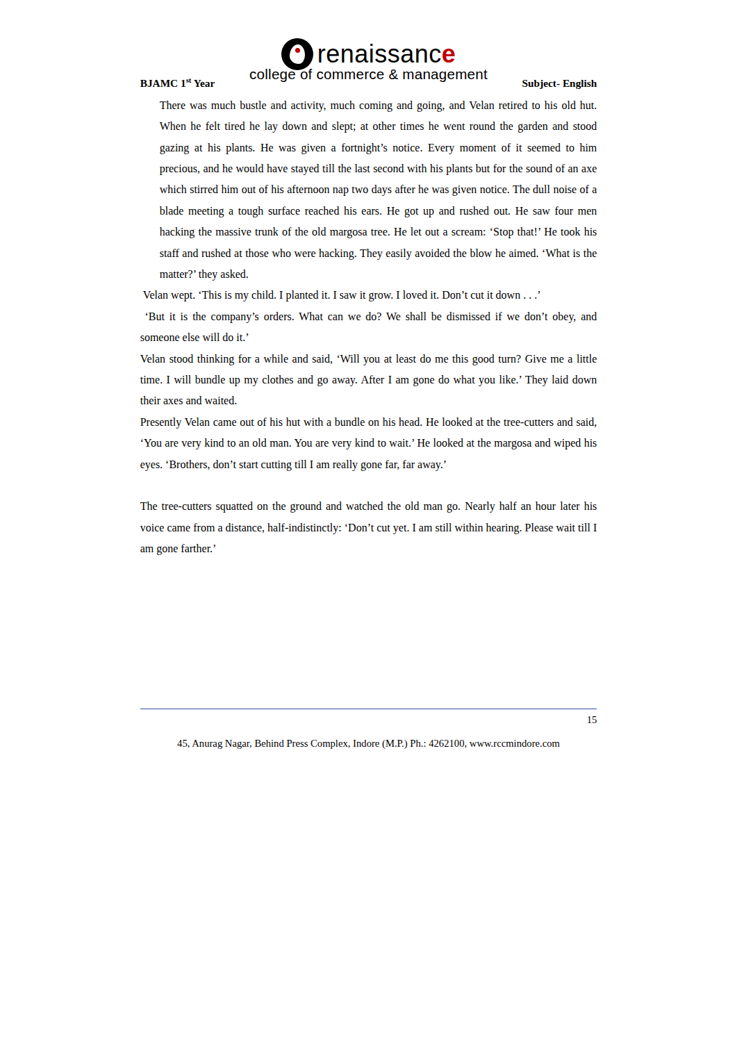BJAMC 1st Year
Subject- English
renaissance
college of commerce & management
There was much bustle and activity, much coming and going, and Velan retired to his old hut. When he felt tired he lay down and slept; at other times he went round the garden and stood gazing at his plants. He was given a fortnight’s notice. Every moment of it seemed to him precious, and he would have stayed till the last second with his plants but for the sound of an axe which stirred him out of his afternoon nap two days after he was given notice. The dull noise of a blade meeting a tough surface reached his ears. He got up and rushed out. He saw four men hacking the massive trunk of the old margosa tree. He let out a scream: ‘Stop that!’ He took his staff and rushed at those who were hacking. They easily avoided the blow he aimed. ‘What is the matter?’ they asked.
Velan wept. ‘This is my child. I planted it. I saw it grow. I loved it. Don’t cut it down . . .’
‘But it is the company’s orders. What can we do? We shall be dismissed if we don’t obey, and someone else will do it.’
Velan stood thinking for a while and said, ‘Will you at least do me this good turn? Give me a little time. I will bundle up my clothes and go away. After I am gone do what you like.’ They laid down their axes and waited.
Presently Velan came out of his hut with a bundle on his head. He looked at the tree-cutters and said, ‘You are very kind to an old man. You are very kind to wait.’ He looked at the margosa and wiped his eyes. ‘Brothers, don’t start cutting till I am really gone far, far away.’
The tree-cutters squatted on the ground and watched the old man go. Nearly half an hour later his voice came from a distance, half-indistinctly: ‘Don’t cut yet. I am still within hearing. Please wait till I am gone farther.’
15
45, Anurag Nagar, Behind Press Complex, Indore (M.P.) Ph.: 4262100, www.rccmindore.com